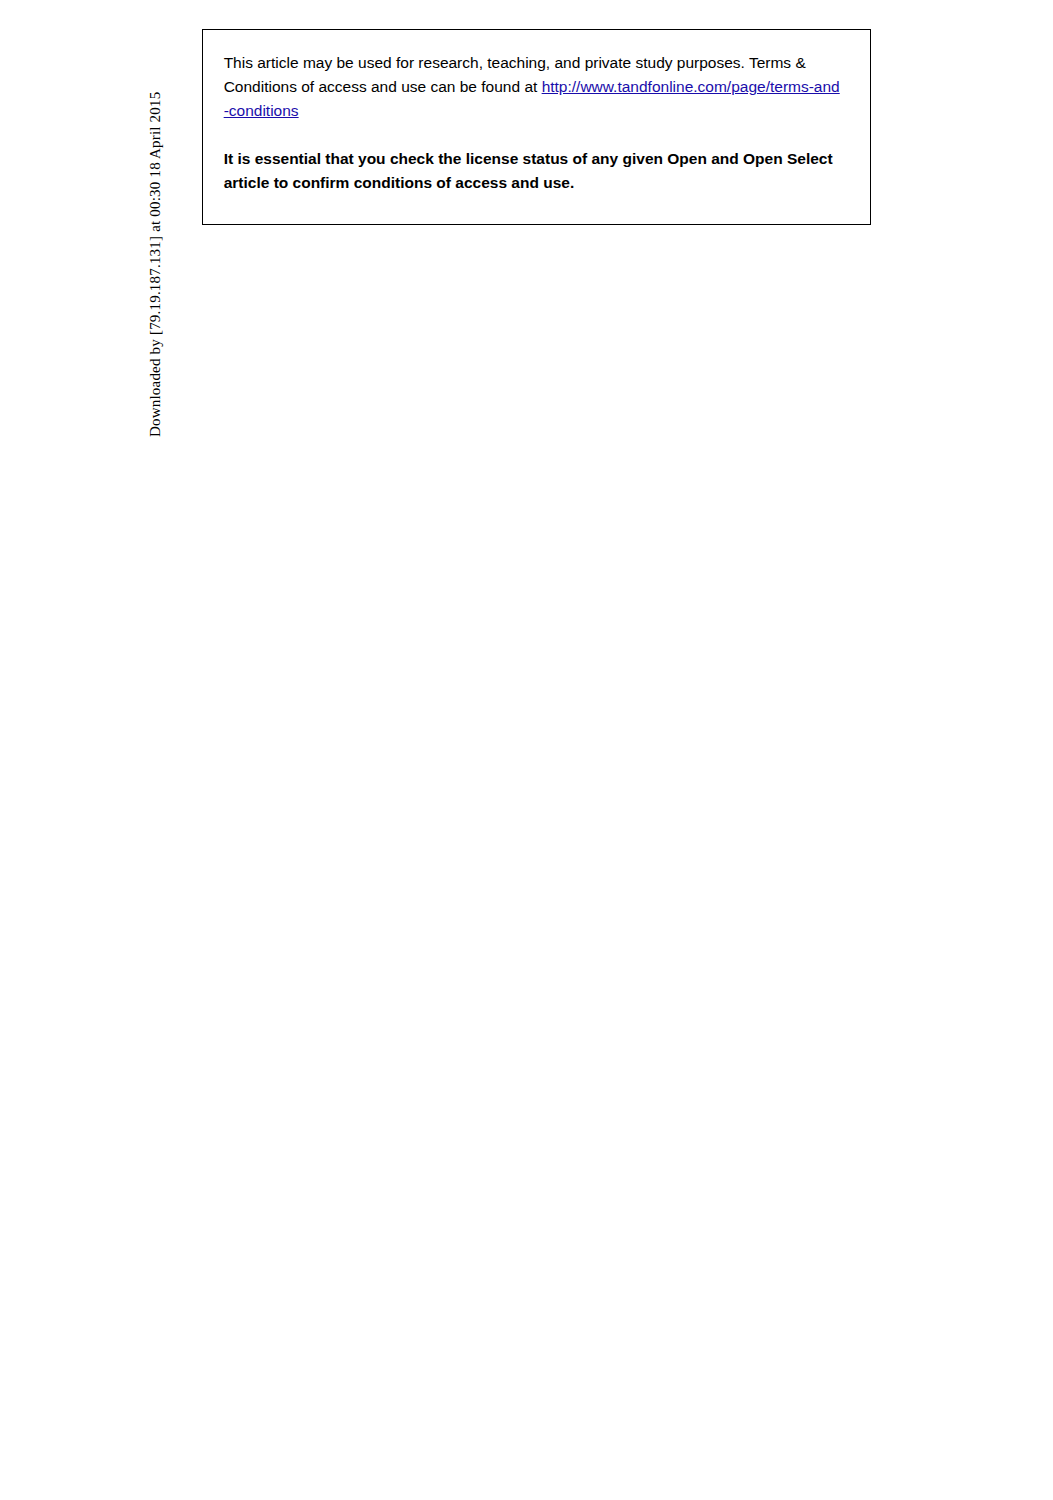This article may be used for research, teaching, and private study purposes. Terms & Conditions of access and use can be found at http://www.tandfonline.com/page/terms-and-conditions
It is essential that you check the license status of any given Open and Open Select article to confirm conditions of access and use.
Downloaded by [79.19.187.131] at 00:30 18 April 2015